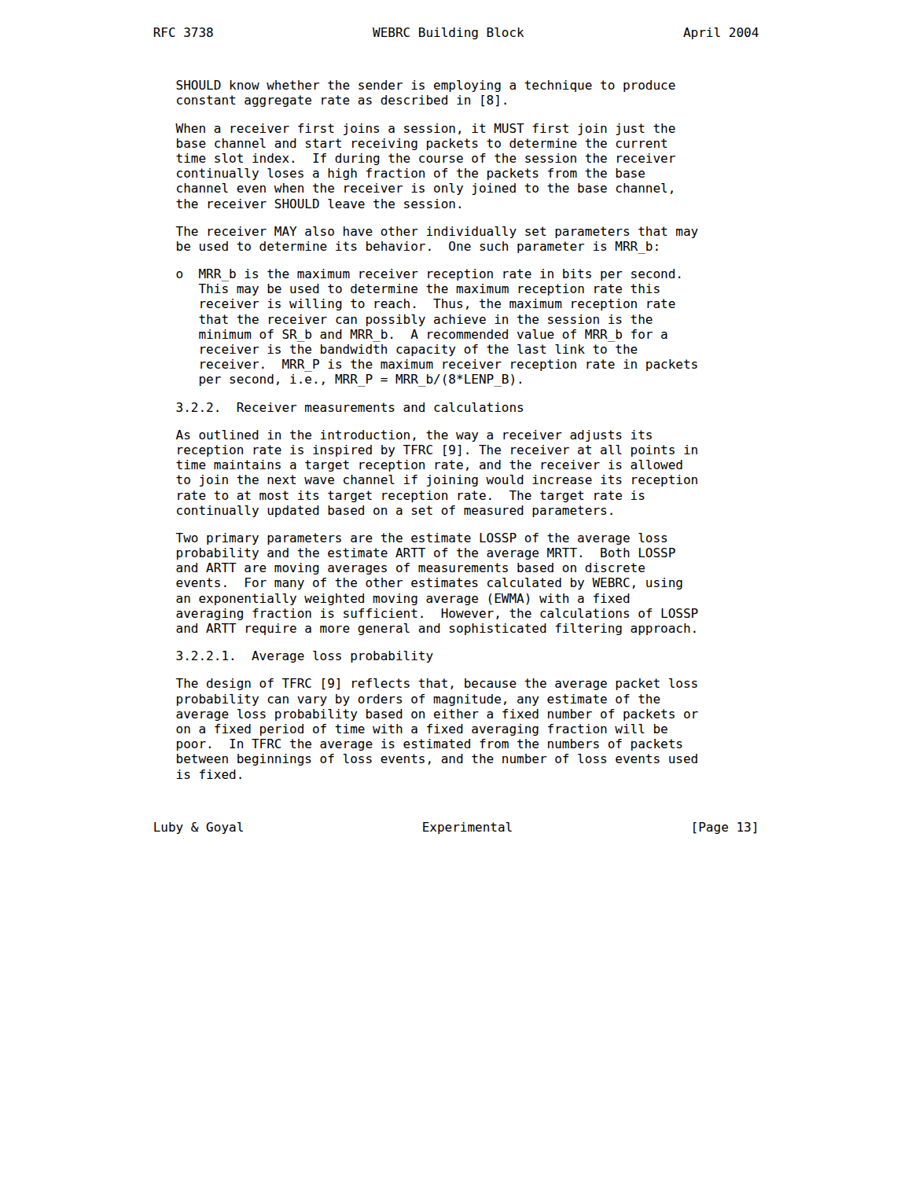RFC 3738 WEBRC Building Block April 2004
SHOULD know whether the sender is employing a technique to produce constant aggregate rate as described in [8].
When a receiver first joins a session, it MUST first join just the base channel and start receiving packets to determine the current time slot index. If during the course of the session the receiver continually loses a high fraction of the packets from the base channel even when the receiver is only joined to the base channel, the receiver SHOULD leave the session.
The receiver MAY also have other individually set parameters that may be used to determine its behavior. One such parameter is MRR_b:
o MRR_b is the maximum receiver reception rate in bits per second. This may be used to determine the maximum reception rate this receiver is willing to reach. Thus, the maximum reception rate that the receiver can possibly achieve in the session is the minimum of SR_b and MRR_b. A recommended value of MRR_b for a receiver is the bandwidth capacity of the last link to the receiver. MRR_P is the maximum receiver reception rate in packets per second, i.e., MRR_P = MRR_b/(8*LENP_B).
3.2.2. Receiver measurements and calculations
As outlined in the introduction, the way a receiver adjusts its reception rate is inspired by TFRC [9]. The receiver at all points in time maintains a target reception rate, and the receiver is allowed to join the next wave channel if joining would increase its reception rate to at most its target reception rate. The target rate is continually updated based on a set of measured parameters.
Two primary parameters are the estimate LOSSP of the average loss probability and the estimate ARTT of the average MRTT. Both LOSSP and ARTT are moving averages of measurements based on discrete events. For many of the other estimates calculated by WEBRC, using an exponentially weighted moving average (EWMA) with a fixed averaging fraction is sufficient. However, the calculations of LOSSP and ARTT require a more general and sophisticated filtering approach.
3.2.2.1. Average loss probability
The design of TFRC [9] reflects that, because the average packet loss probability can vary by orders of magnitude, any estimate of the average loss probability based on either a fixed number of packets or on a fixed period of time with a fixed averaging fraction will be poor. In TFRC the average is estimated from the numbers of packets between beginnings of loss events, and the number of loss events used is fixed.
Luby & Goyal Experimental [Page 13]